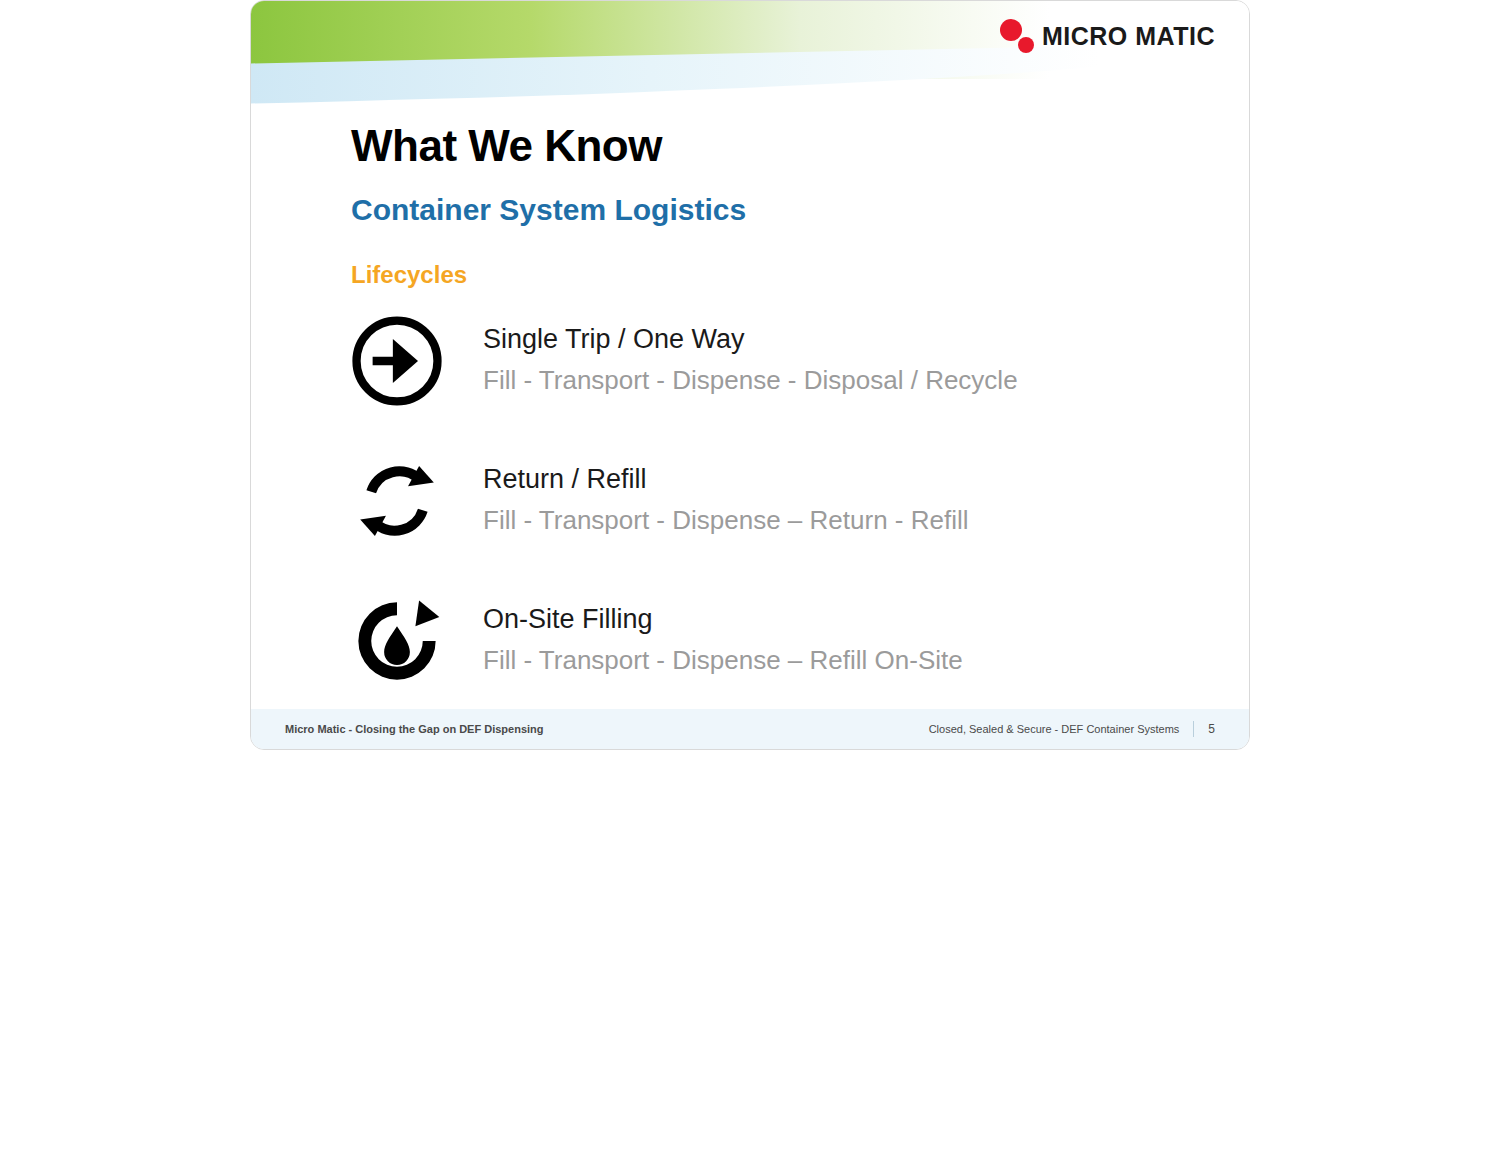MICRO MATIC
What We Know
Container System Logistics
Lifecycles
Single Trip / One Way
Fill - Transport - Dispense - Disposal / Recycle
Return / Refill
Fill - Transport - Dispense – Return - Refill
On-Site Filling
Fill - Transport - Dispense – Refill On-Site
Micro Matic - Closing the Gap on DEF Dispensing
Closed, Sealed & Secure - DEF Container Systems 5